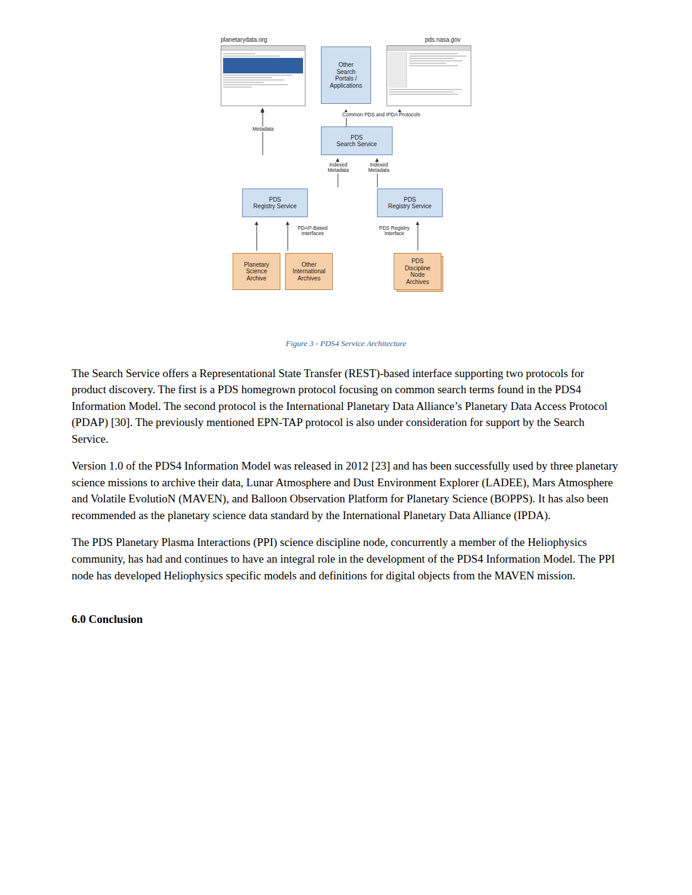planetarydata.org
pds.nasa.gov
Other
Search
Portals /
Applications
Metadata
Common PDS and IPDA Protocols
PDS
Search Service
Indexed
Metadata
Indexed
Metadata
PDS
Registry Service
PDS
Registry Service
PDAP-Based
Interfaces
PDS Registry
Interface
Planetary
Science
Archive
Other
International
Archives
PDS
Discipline
Node
Archives
Figure 3 - PDS4 Service Architecture
The Search Service offers a Representational State Transfer (REST)-based interface supporting two protocols for product discovery. The first is a PDS homegrown protocol focusing on common search terms found in the PDS4 Information Model. The second protocol is the International Planetary Data Alliance’s Planetary Data Access Protocol (PDAP) [30]. The previously mentioned EPN-TAP protocol is also under consideration for support by the Search Service.
Version 1.0 of the PDS4 Information Model was released in 2012 [23] and has been successfully used by three planetary science missions to archive their data, Lunar Atmosphere and Dust Environment Explorer (LADEE), Mars Atmosphere and Volatile EvolutioN (MAVEN), and Balloon Observation Platform for Planetary Science (BOPPS). It has also been recommended as the planetary science data standard by the International Planetary Data Alliance (IPDA).
The PDS Planetary Plasma Interactions (PPI) science discipline node, concurrently a member of the Heliophysics community, has had and continues to have an integral role in the development of the PDS4 Information Model. The PPI node has developed Heliophysics specific models and definitions for digital objects from the MAVEN mission.
6.0 Conclusion